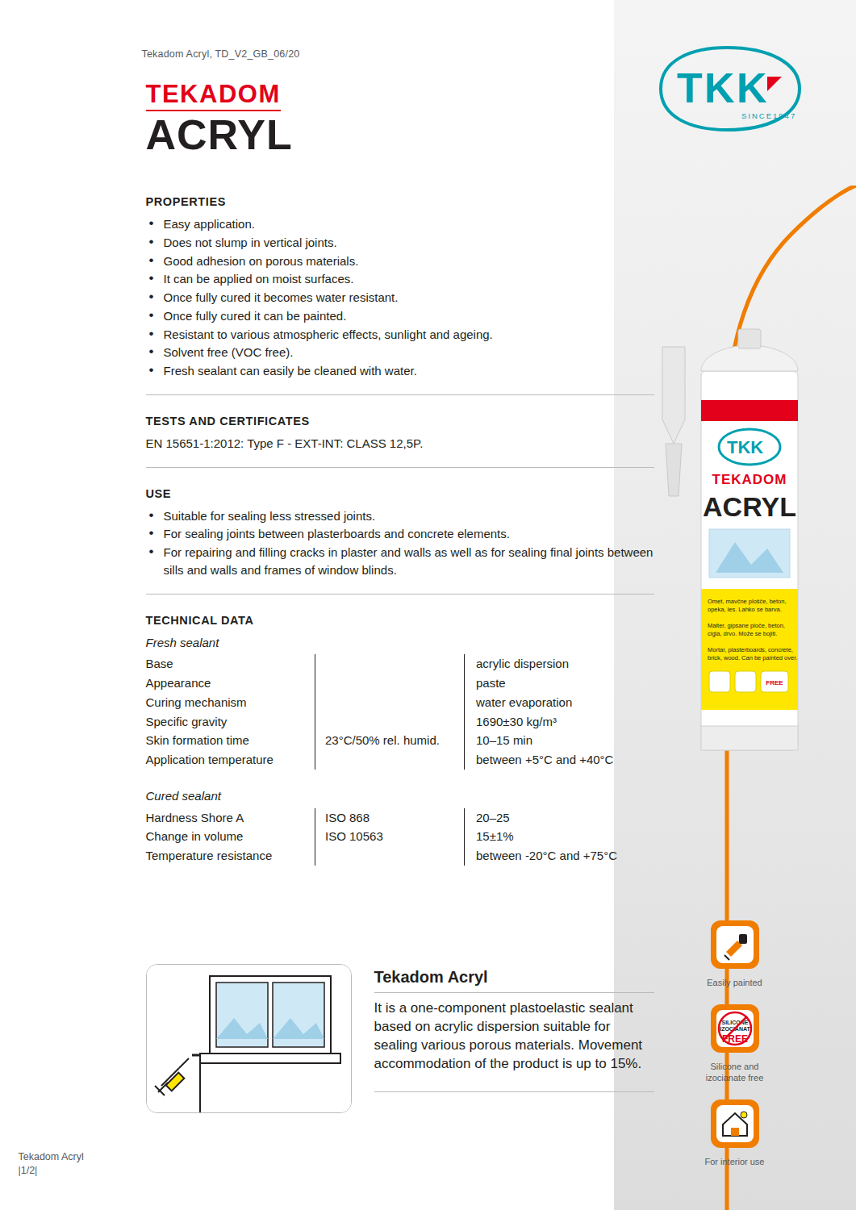Tekadom Acryl, TD_V2_GB_06/20
T K K SINCE1947
TEKADOM
ACRYL
TKK TEKADOM ACRYL Omet, mavčne plošče, beton, opeka, les. Lahko se barva. Malter, gipsane ploče, beton, cigla, drvo. Može se bojiti. Mortar, plasterboards, concrete, brick, wood. Can be painted over. FREE
PROPERTIES
Easy application.
Does not slump in vertical joints.
Good adhesion on porous materials.
It can be applied on moist surfaces.
Once fully cured it becomes water resistant.
Once fully cured it can be painted.
Resistant to various atmospheric effects, sunlight and ageing.
Solvent free (VOC free).
Fresh sealant can easily be cleaned with water.
TESTS AND CERTIFICATES
EN 15651-1:2012: Type F - EXT-INT: CLASS 12,5P.
USE
Suitable for sealing less stressed joints.
For sealing joints between plasterboards and concrete elements.
For repairing and filling cracks in plaster and walls as well as for sealing final joints between sills and walls and frames of window blinds.
TECHNICAL DATA
Fresh sealant
| Base | | acrylic dispersion |
| Appearance | | paste |
| Curing mechanism | | water evaporation |
| Specific gravity | | 1690±30 kg/m³ |
| Skin formation time | 23°C/50% rel. humid. | 10–15 min |
| Application temperature | | between +5°C and +40°C |
Cured sealant
| Hardness Shore A | ISO 868 | 20–25 |
| Change in volume | ISO 10563 | 15±1% |
| Temperature resistance | | between -20°C and +75°C |
Tekadom Acryl
It is a one-component plastoelastic sealant based on acrylic dispersion suitable for sealing various porous materials. Movement accommodation of the product is up to 15%.
Easily painted
SILICONE IZOCIANAT FREE
Silicone and
izocianate free
For interior use
Tekadom Acryl
|1/2|